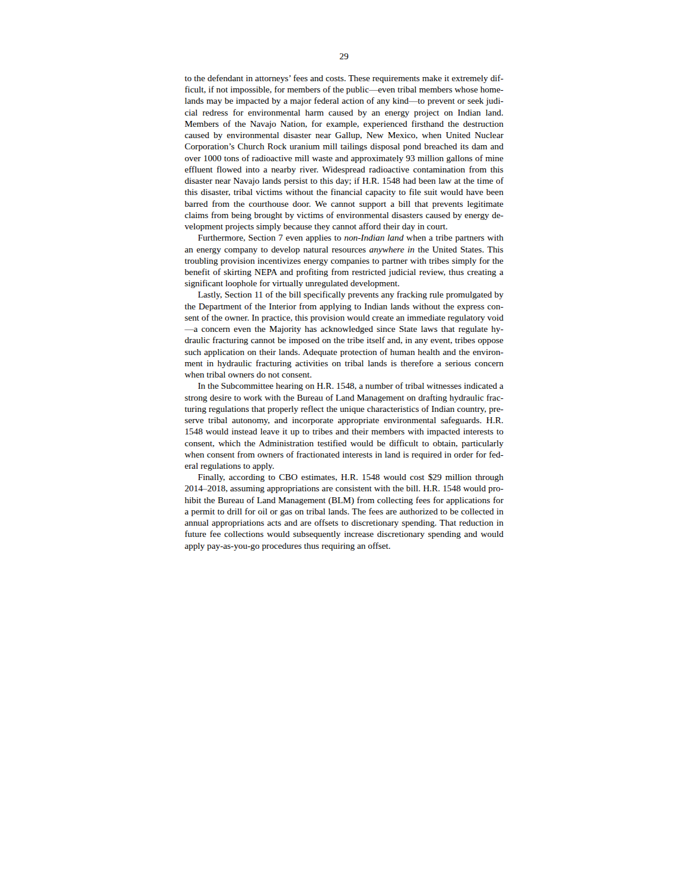29
to the defendant in attorneys’ fees and costs. These requirements make it extremely difficult, if not impossible, for members of the public—even tribal members whose homelands may be impacted by a major federal action of any kind—to prevent or seek judicial redress for environmental harm caused by an energy project on Indian land. Members of the Navajo Nation, for example, experienced firsthand the destruction caused by environmental disaster near Gallup, New Mexico, when United Nuclear Corporation’s Church Rock uranium mill tailings disposal pond breached its dam and over 1000 tons of radioactive mill waste and approximately 93 million gallons of mine effluent flowed into a nearby river. Widespread radioactive contamination from this disaster near Navajo lands persist to this day; if H.R. 1548 had been law at the time of this disaster, tribal victims without the financial capacity to file suit would have been barred from the courthouse door. We cannot support a bill that prevents legitimate claims from being brought by victims of environmental disasters caused by energy development projects simply because they cannot afford their day in court.
Furthermore, Section 7 even applies to non-Indian land when a tribe partners with an energy company to develop natural resources anywhere in the United States. This troubling provision incentivizes energy companies to partner with tribes simply for the benefit of skirting NEPA and profiting from restricted judicial review, thus creating a significant loophole for virtually unregulated development.
Lastly, Section 11 of the bill specifically prevents any fracking rule promulgated by the Department of the Interior from applying to Indian lands without the express consent of the owner. In practice, this provision would create an immediate regulatory void—a concern even the Majority has acknowledged since State laws that regulate hydraulic fracturing cannot be imposed on the tribe itself and, in any event, tribes oppose such application on their lands. Adequate protection of human health and the environment in hydraulic fracturing activities on tribal lands is therefore a serious concern when tribal owners do not consent.
In the Subcommittee hearing on H.R. 1548, a number of tribal witnesses indicated a strong desire to work with the Bureau of Land Management on drafting hydraulic fracturing regulations that properly reflect the unique characteristics of Indian country, preserve tribal autonomy, and incorporate appropriate environmental safeguards. H.R. 1548 would instead leave it up to tribes and their members with impacted interests to consent, which the Administration testified would be difficult to obtain, particularly when consent from owners of fractionated interests in land is required in order for federal regulations to apply.
Finally, according to CBO estimates, H.R. 1548 would cost $29 million through 2014–2018, assuming appropriations are consistent with the bill. H.R. 1548 would prohibit the Bureau of Land Management (BLM) from collecting fees for applications for a permit to drill for oil or gas on tribal lands. The fees are authorized to be collected in annual appropriations acts and are offsets to discretionary spending. That reduction in future fee collections would subsequently increase discretionary spending and would apply pay-as-you-go procedures thus requiring an offset.